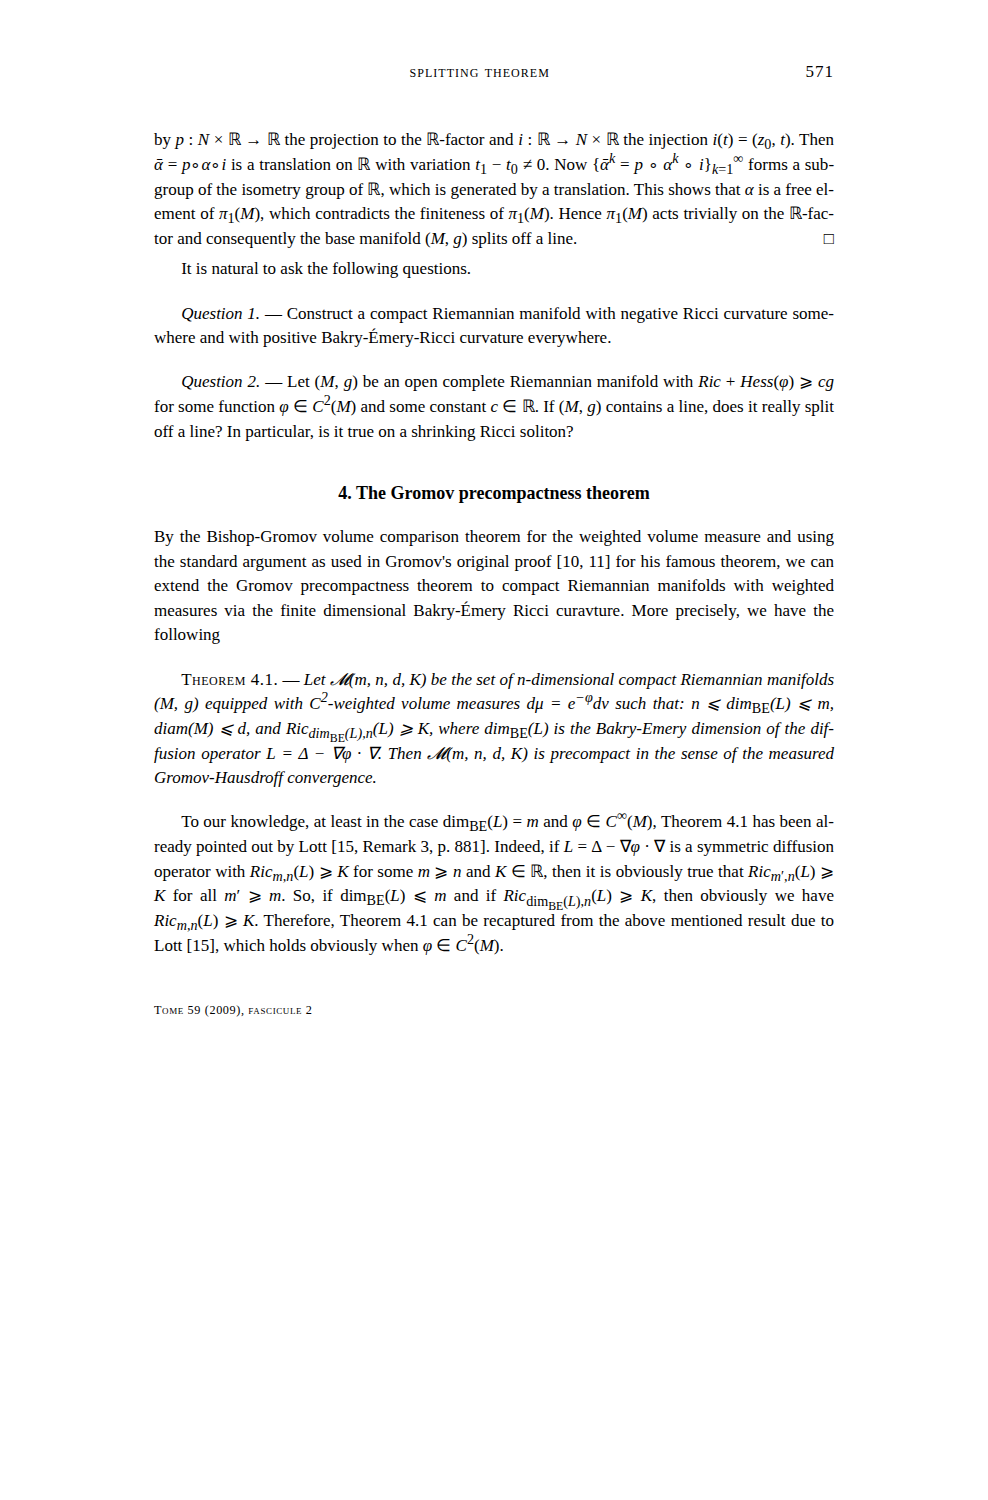splitting theorem 571
by p : N × ℝ → ℝ the projection to the ℝ-factor and i : ℝ → N × ℝ the injection i(t) = (z0, t). Then ᾱ = p∘α∘i is a translation on ℝ with variation t1 − t0 ≠ 0. Now {ᾱk = p ∘ αk ∘ i}k=1∞ forms a subgroup of the isometry group of ℝ, which is generated by a translation. This shows that α is a free element of π1(M), which contradicts the finiteness of π1(M). Hence π1(M) acts trivially on the ℝ-factor and consequently the base manifold (M, g) splits off a line. □
It is natural to ask the following questions.
Question 1. — Construct a compact Riemannian manifold with negative Ricci curvature somewhere and with positive Bakry-Émery-Ricci curvature everywhere.
Question 2. — Let (M, g) be an open complete Riemannian manifold with Ric + Hess(φ) ⩾ cg for some function φ ∈ C2(M) and some constant c ∈ ℝ. If (M, g) contains a line, does it really split off a line? In particular, is it true on a shrinking Ricci soliton?
4. The Gromov precompactness theorem
By the Bishop-Gromov volume comparison theorem for the weighted volume measure and using the standard argument as used in Gromov's original proof [10, 11] for his famous theorem, we can extend the Gromov precompactness theorem to compact Riemannian manifolds with weighted measures via the finite dimensional Bakry-Émery Ricci curavture. More precisely, we have the following
Theorem 4.1. — Let 𝓜(m, n, d, K) be the set of n-dimensional compact Riemannian manifolds (M, g) equipped with C2-weighted volume measures dμ = e−φdv such that: n ⩽ dimBE(L) ⩽ m, diam(M) ⩽ d, and RicdimBE(L),n(L) ⩾ K, where dimBE(L) is the Bakry-Emery dimension of the diffusion operator L = Δ − ∇φ · ∇. Then 𝓜(m, n, d, K) is precompact in the sense of the measured Gromov-Hausdroff convergence.
To our knowledge, at least in the case dimBE(L) = m and φ ∈ C∞(M), Theorem 4.1 has been already pointed out by Lott [15, Remark 3, p. 881]. Indeed, if L = Δ − ∇φ · ∇ is a symmetric diffusion operator with Ricm,n(L) ⩾ K for some m ⩾ n and K ∈ ℝ, then it is obviously true that Ricm′,n(L) ⩾ K for all m′ ⩾ m. So, if dimBE(L) ⩽ m and if RicdimBE(L),n(L) ⩾ K, then obviously we have Ricm,n(L) ⩾ K. Therefore, Theorem 4.1 can be recaptured from the above mentioned result due to Lott [15], which holds obviously when φ ∈ C2(M).
Tome 59 (2009), fascicule 2